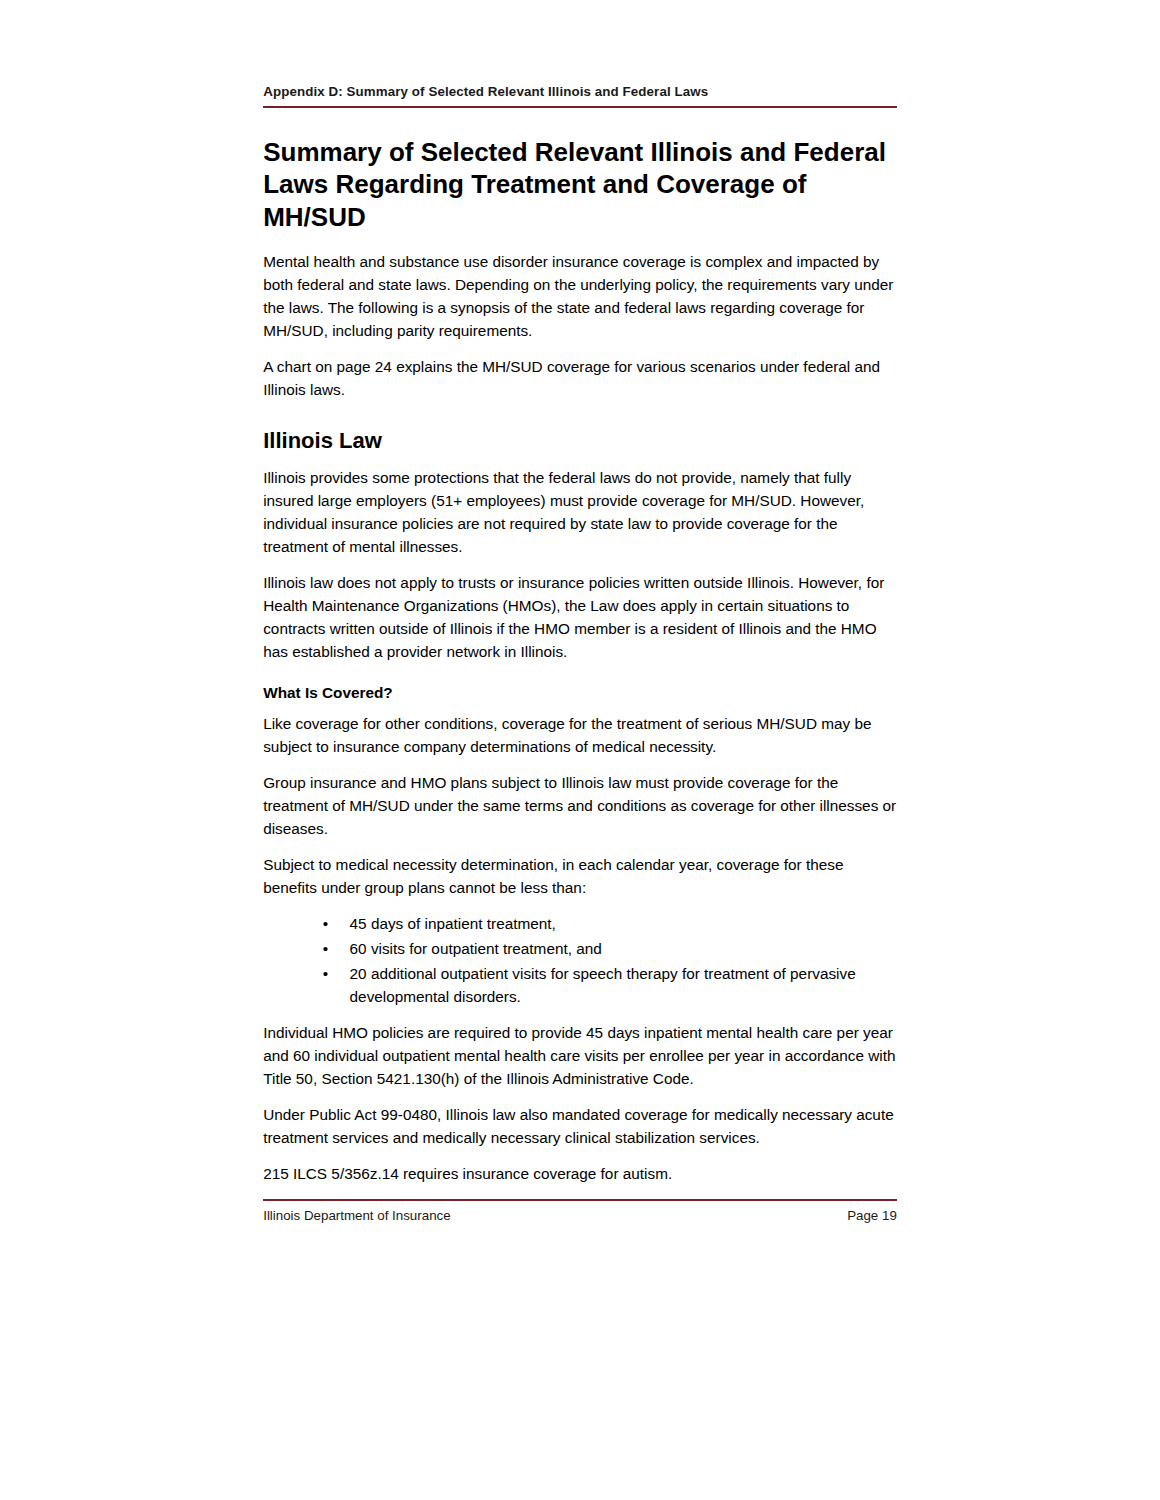Appendix D: Summary of Selected Relevant Illinois and Federal Laws
Summary of Selected Relevant Illinois and Federal Laws Regarding Treatment and Coverage of MH/SUD
Mental health and substance use disorder insurance coverage is complex and impacted by both federal and state laws. Depending on the underlying policy, the requirements vary under the laws. The following is a synopsis of the state and federal laws regarding coverage for MH/SUD, including parity requirements.
A chart on page 24 explains the MH/SUD coverage for various scenarios under federal and Illinois laws.
Illinois Law
Illinois provides some protections that the federal laws do not provide, namely that fully insured large employers (51+ employees) must provide coverage for MH/SUD. However, individual insurance policies are not required by state law to provide coverage for the treatment of mental illnesses.
Illinois law does not apply to trusts or insurance policies written outside Illinois. However, for Health Maintenance Organizations (HMOs), the Law does apply in certain situations to contracts written outside of Illinois if the HMO member is a resident of Illinois and the HMO has established a provider network in Illinois.
What Is Covered?
Like coverage for other conditions, coverage for the treatment of serious MH/SUD may be subject to insurance company determinations of medical necessity.
Group insurance and HMO plans subject to Illinois law must provide coverage for the treatment of MH/SUD under the same terms and conditions as coverage for other illnesses or diseases.
Subject to medical necessity determination, in each calendar year, coverage for these benefits under group plans cannot be less than:
45 days of inpatient treatment,
60 visits for outpatient treatment, and
20 additional outpatient visits for speech therapy for treatment of pervasive developmental disorders.
Individual HMO policies are required to provide 45 days inpatient mental health care per year and 60 individual outpatient mental health care visits per enrollee per year in accordance with Title 50, Section 5421.130(h) of the Illinois Administrative Code.
Under Public Act 99-0480, Illinois law also mandated coverage for medically necessary acute treatment services and medically necessary clinical stabilization services.
215 ILCS 5/356z.14 requires insurance coverage for autism.
Illinois Department of Insurance Page 19